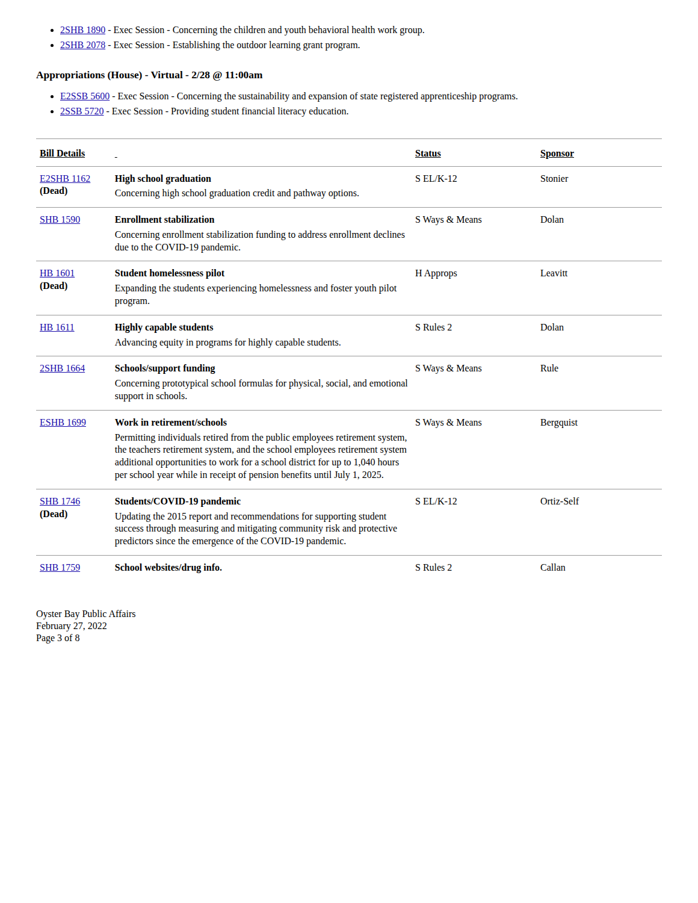2SHB 1890 - Exec Session - Concerning the children and youth behavioral health work group.
2SHB 2078 - Exec Session - Establishing the outdoor learning grant program.
Appropriations (House) - Virtual - 2/28 @ 11:00am
E2SSB 5600 - Exec Session - Concerning the sustainability and expansion of state registered apprenticeship programs.
2SSB 5720 - Exec Session - Providing student financial literacy education.
| Bill Details | | Status | Sponsor |
| --- | --- | --- | --- |
| E2SHB 1162 (Dead) | High school graduation Concerning high school graduation credit and pathway options. | S EL/K-12 | Stonier |
| SHB 1590 | Enrollment stabilization Concerning enrollment stabilization funding to address enrollment declines due to the COVID-19 pandemic. | S Ways & Means | Dolan |
| HB 1601 (Dead) | Student homelessness pilot Expanding the students experiencing homelessness and foster youth pilot program. | H Approps | Leavitt |
| HB 1611 | Highly capable students Advancing equity in programs for highly capable students. | S Rules 2 | Dolan |
| 2SHB 1664 | Schools/support funding Concerning prototypical school formulas for physical, social, and emotional support in schools. | S Ways & Means | Rule |
| ESHB 1699 | Work in retirement/schools Permitting individuals retired from the public employees retirement system, the teachers retirement system, and the school employees retirement system additional opportunities to work for a school district for up to 1,040 hours per school year while in receipt of pension benefits until July 1, 2025. | S Ways & Means | Bergquist |
| SHB 1746 (Dead) | Students/COVID-19 pandemic Updating the 2015 report and recommendations for supporting student success through measuring and mitigating community risk and protective predictors since the emergence of the COVID-19 pandemic. | S EL/K-12 | Ortiz-Self |
| SHB 1759 | School websites/drug info. | S Rules 2 | Callan |
Oyster Bay Public Affairs
February 27, 2022
Page 3 of 8